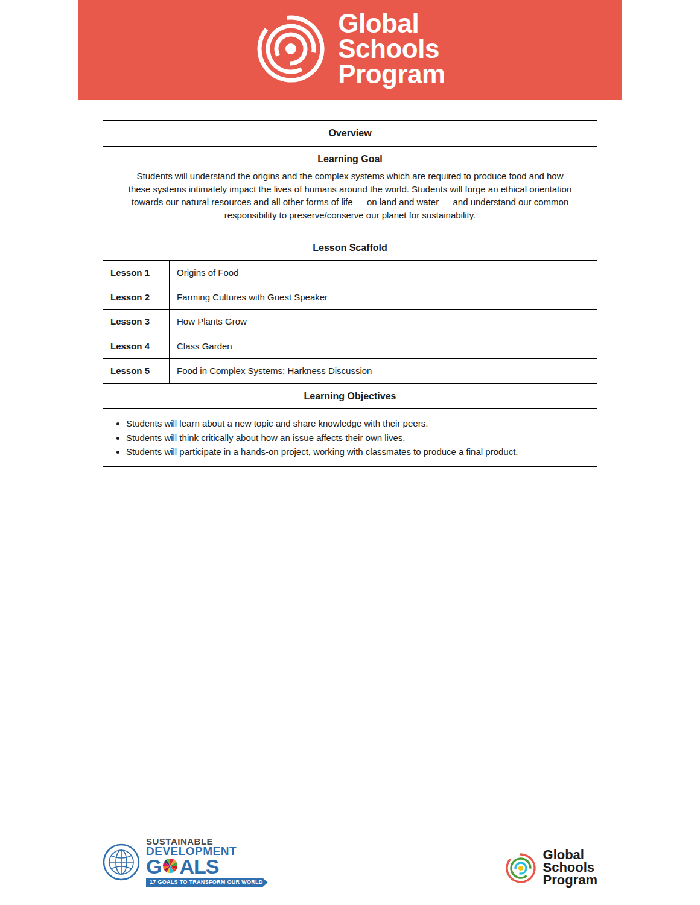Global Schools Program
| Overview |
| Learning Goal Students will understand the origins and the complex systems which are required to produce food and how these systems intimately impact the lives of humans around the world. Students will forge an ethical orientation towards our natural resources and all other forms of life — on land and water — and understand our common responsibility to preserve/conserve our planet for sustainability. |
| Lesson Scaffold |
| Lesson 1 | Origins of Food |
| Lesson 2 | Farming Cultures with Guest Speaker |
| Lesson 3 | How Plants Grow |
| Lesson 4 | Class Garden |
| Lesson 5 | Food in Complex Systems: Harkness Discussion |
| Learning Objectives |
| Students will learn about a new topic and share knowledge with their peers. Students will think critically about how an issue affects their own lives. Students will participate in a hands-on project, working with classmates to produce a final product. |
SUSTAINABLE
DEVELOPMENT
G ALS
17 GOALS TO TRANSFORM OUR WORLD
Global Schools Program